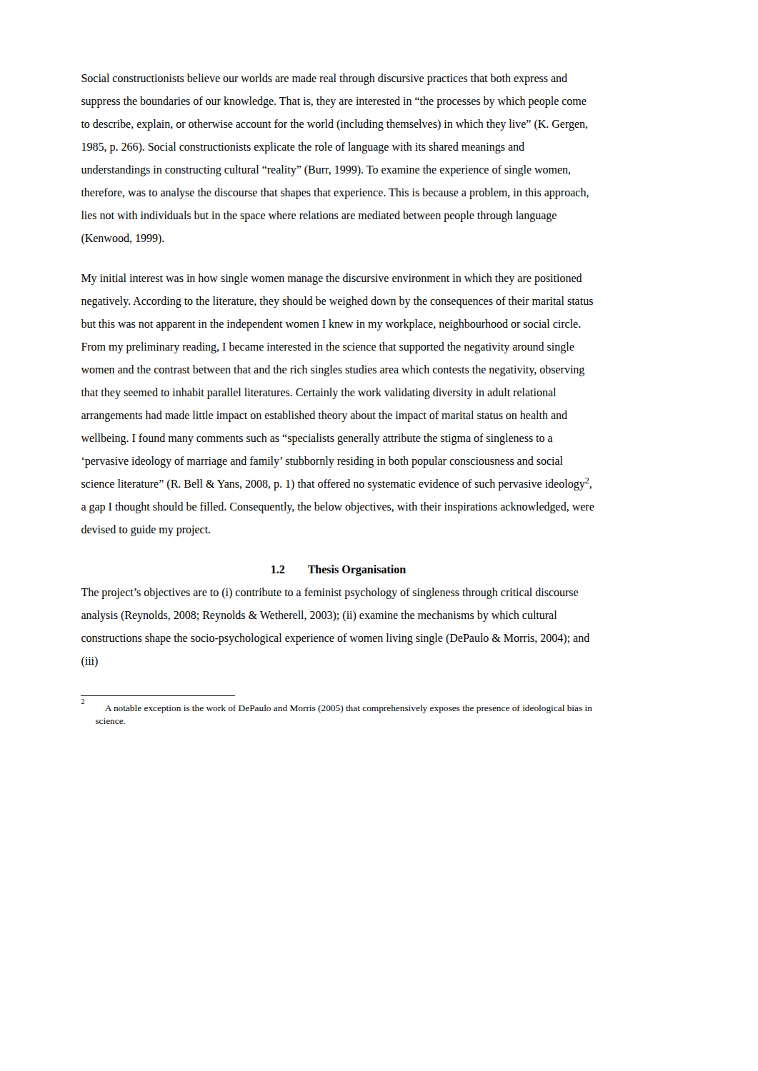Social constructionists believe our worlds are made real through discursive practices that both express and suppress the boundaries of our knowledge. That is, they are interested in “the processes by which people come to describe, explain, or otherwise account for the world (including themselves) in which they live” (K. Gergen, 1985, p. 266). Social constructionists explicate the role of language with its shared meanings and understandings in constructing cultural “reality” (Burr, 1999). To examine the experience of single women, therefore, was to analyse the discourse that shapes that experience. This is because a problem, in this approach, lies not with individuals but in the space where relations are mediated between people through language (Kenwood, 1999).
My initial interest was in how single women manage the discursive environment in which they are positioned negatively. According to the literature, they should be weighed down by the consequences of their marital status but this was not apparent in the independent women I knew in my workplace, neighbourhood or social circle. From my preliminary reading, I became interested in the science that supported the negativity around single women and the contrast between that and the rich singles studies area which contests the negativity, observing that they seemed to inhabit parallel literatures. Certainly the work validating diversity in adult relational arrangements had made little impact on established theory about the impact of marital status on health and wellbeing. I found many comments such as “specialists generally attribute the stigma of singleness to a ‘pervasive ideology of marriage and family’ stubbornly residing in both popular consciousness and social science literature” (R. Bell & Yans, 2008, p. 1) that offered no systematic evidence of such pervasive ideology2, a gap I thought should be filled. Consequently, the below objectives, with their inspirations acknowledged, were devised to guide my project.
1.2  Thesis Organisation
The project’s objectives are to (i) contribute to a feminist psychology of singleness through critical discourse analysis (Reynolds, 2008; Reynolds & Wetherell, 2003); (ii) examine the mechanisms by which cultural constructions shape the socio-psychological experience of women living single (DePaulo & Morris, 2004); and (iii)
2 A notable exception is the work of DePaulo and Morris (2005) that comprehensively exposes the presence of ideological bias in science.